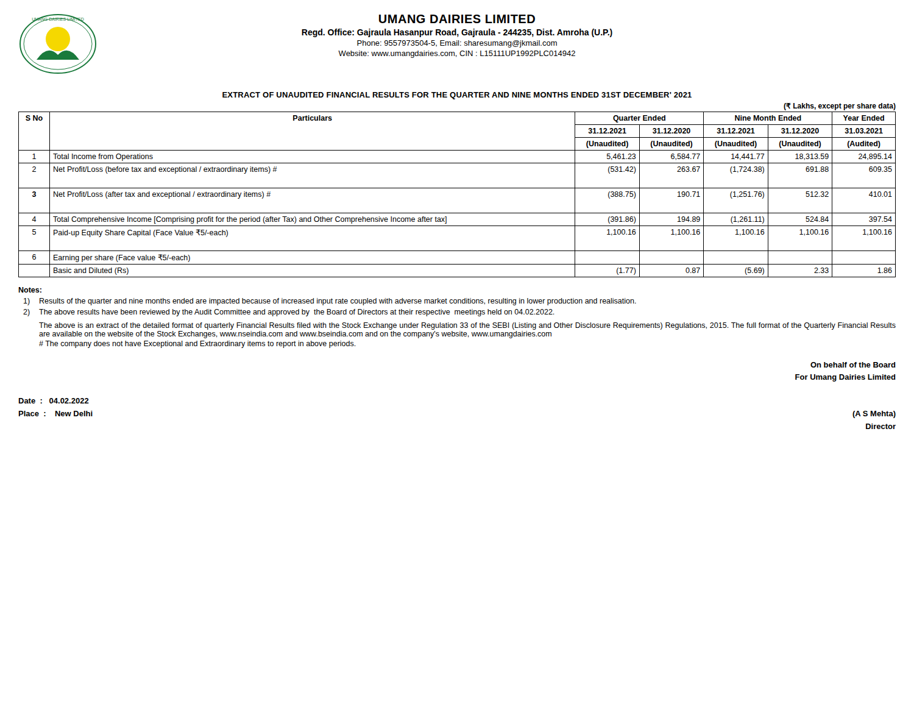UMANG DAIRIES LIMITED
UMANG DAIRIES LIMITED
Regd. Office: Gajraula Hasanpur Road, Gajraula - 244235, Dist. Amroha (U.P.)
Phone: 9557973504-5, Email: sharesumang@jkmail.com
Website: www.umangdairies.com, CIN : L15111UP1992PLC014942
EXTRACT OF UNAUDITED FINANCIAL RESULTS FOR THE QUARTER AND NINE MONTHS ENDED 31ST DECEMBER' 2021
(₹ Lakhs, except per share data)
| S No | Particulars | Quarter Ended | Nine Month Ended | Year Ended |
| --- | --- | --- | --- | --- |
| 31.12.2021 | 31.12.2020 | 31.12.2021 | 31.12.2020 | 31.03.2021 |
| (Unaudited) | (Unaudited) | (Unaudited) | (Unaudited) | (Audited) |
| 1 | Total Income from Operations | 5,461.23 | 6,584.77 | 14,441.77 | 18,313.59 | 24,895.14 |
| 2 | Net Profit/Loss (before tax and exceptional / extraordinary items) # | (531.42) | 263.67 | (1,724.38) | 691.88 | 609.35 |
| 3 | Net Profit/Loss (after tax and exceptional / extraordinary items) # | (388.75) | 190.71 | (1,251.76) | 512.32 | 410.01 |
| 4 | Total Comprehensive Income [Comprising profit for the period (after Tax) and Other Comprehensive Income after tax] | (391.86) | 194.89 | (1,261.11) | 524.84 | 397.54 |
| 5 | Paid-up Equity Share Capital (Face Value ₹5/-each) | 1,100.16 | 1,100.16 | 1,100.16 | 1,100.16 | 1,100.16 |
| 6 | Earning per share (Face value ₹5/-each) | | | | | |
| | Basic and Diluted (Rs) | (1.77) | 0.87 | (5.69) | 2.33 | 1.86 |
Notes:
1)
Results of the quarter and nine months ended are impacted because of increased input rate coupled with adverse market conditions, resulting in lower production and realisation.
2)
The above results have been reviewed by the Audit Committee and approved by the Board of Directors at their respective meetings held on 04.02.2022.
The above is an extract of the detailed format of quarterly Financial Results filed with the Stock Exchange under Regulation 33 of the SEBI (Listing and Other Disclosure Requirements) Regulations, 2015. The full format of the Quarterly Financial Results are available on the website of the Stock Exchanges, www.nseindia.com and www.bseindia.com and on the company's website, www.umangdairies.com
# The company does not have Exceptional and Extraordinary items to report in above periods.
On behalf of the Board
For Umang Dairies Limited
Date : 04.02.2022
Place : New Delhi
(A S Mehta)
Director